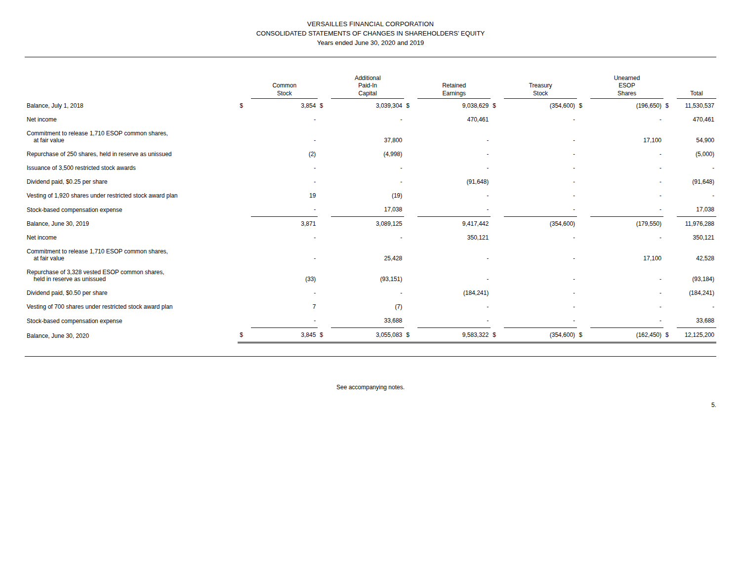VERSAILLES FINANCIAL CORPORATION
CONSOLIDATED STATEMENTS OF CHANGES IN SHAREHOLDERS’ EQUITY
Years ended June 30, 2020 and 2019
| | | Common Stock | | Additional Paid-In Capital | | Retained Earnings | | Treasury Stock | | Unearned ESOP Shares | | Total |
| --- | --- | --- | --- | --- | --- | --- | --- | --- | --- | --- | --- | --- |
| Balance, July 1, 2018 | $ | 3,854 | $ | 3,039,304 | $ | 9,038,629 | $ | (354,600) | $ | (196,650) | $ | 11,530,537 |
| Net income | | - | | - | | 470,461 | | - | | - | | 470,461 |
| Commitment to release 1,710 ESOP common shares, at fair value | | - | | 37,800 | | - | | - | | 17,100 | | 54,900 |
| Repurchase of 250 shares, held in reserve as unissued | | (2) | | (4,998) | | - | | - | | - | | (5,000) |
| Issuance of 3,500 restricted stock awards | | - | | - | | - | | - | | - | | - |
| Dividend paid, $0.25 per share | | - | | - | | (91,648) | | - | | - | | (91,648) |
| Vesting of 1,920 shares under restricted stock award plan | | 19 | | (19) | | - | | - | | - | | - |
| Stock-based compensation expense | | - | | 17,038 | | - | | - | | - | | 17,038 |
| Balance, June 30, 2019 | | 3,871 | | 3,089,125 | | 9,417,442 | | (354,600) | | (179,550) | | 11,976,288 |
| Net income | | - | | - | | 350,121 | | - | | - | | 350,121 |
| Commitment to release 1,710 ESOP common shares, at fair value | | - | | 25,428 | | - | | - | | 17,100 | | 42,528 |
| Repurchase of 3,328 vested ESOP common shares, held in reserve as unissued | | (33) | | (93,151) | | - | | - | | - | | (93,184) |
| Dividend paid, $0.50 per share | | - | | - | | (184,241) | | - | | - | | (184,241) |
| Vesting of 700 shares under restricted stock award plan | | 7 | | (7) | | - | | - | | - | | - |
| Stock-based compensation expense | | - | | 33,688 | | - | | - | | - | | 33,688 |
| Balance, June 30, 2020 | $ | 3,845 | $ | 3,055,083 | $ | 9,583,322 | $ | (354,600) | $ | (162,450) | $ | 12,125,200 |
See accompanying notes.
5.